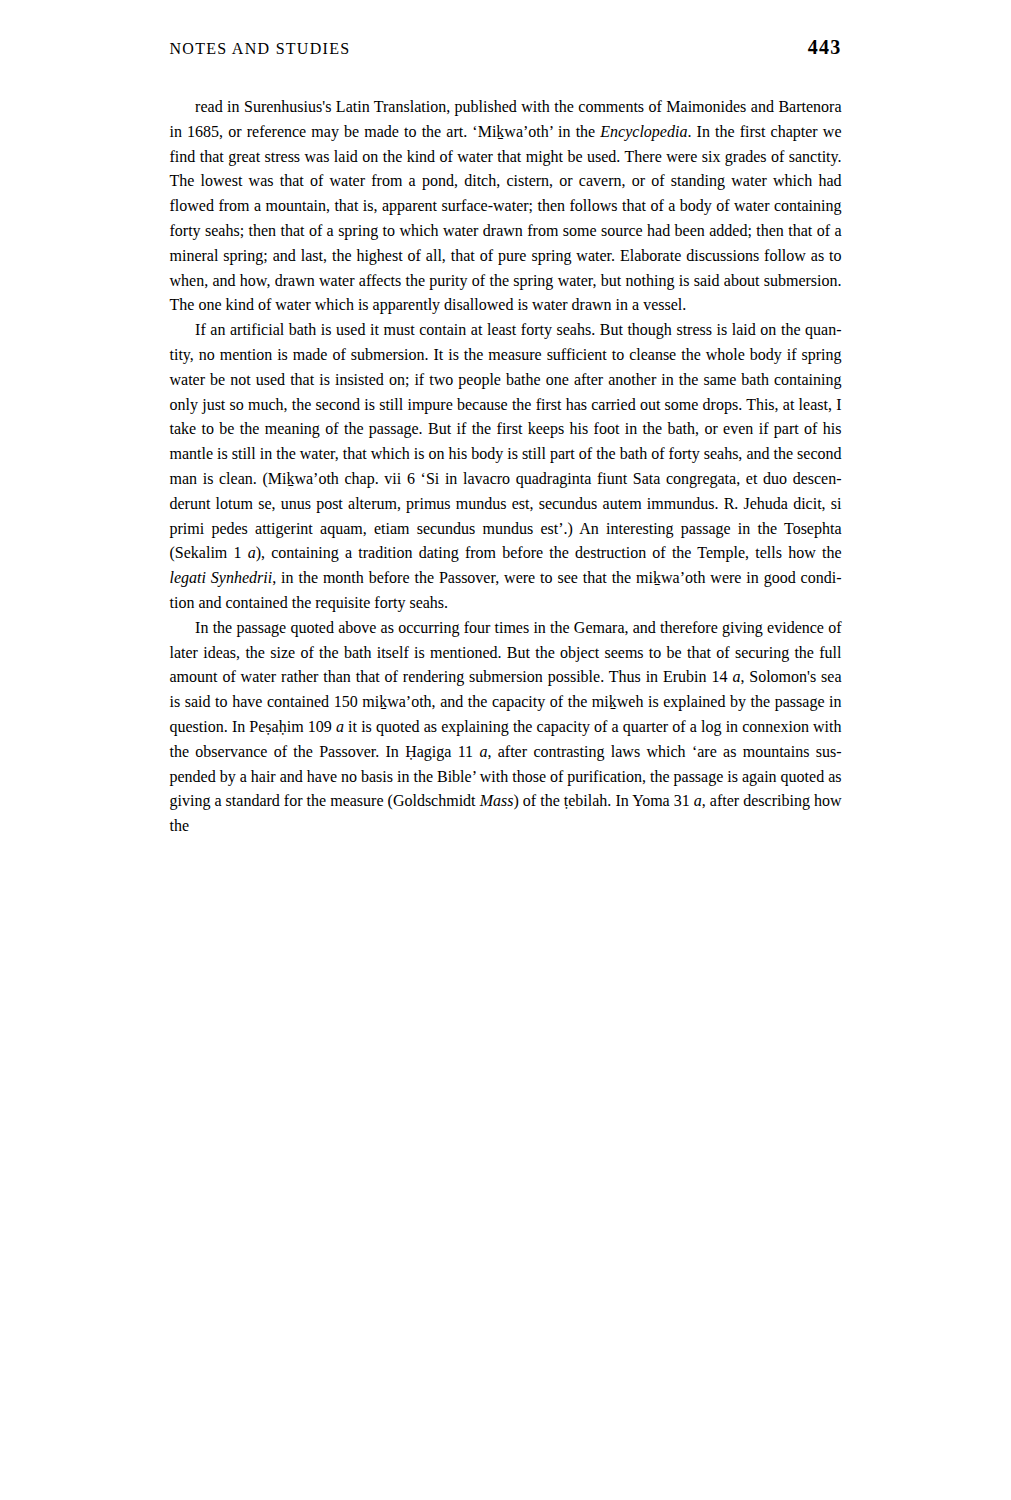Notes and Studies 443
read in Surenhusius's Latin Translation, published with the comments of Maimonides and Bartenora in 1685, or reference may be made to the art. ‘Miḵwa’oth’ in the Encyclopedia. In the first chapter we find that great stress was laid on the kind of water that might be used. There were six grades of sanctity. The lowest was that of water from a pond, ditch, cistern, or cavern, or of standing water which had flowed from a mountain, that is, apparent surface-water; then follows that of a body of water containing forty seahs; then that of a spring to which water drawn from some source had been added; then that of a mineral spring; and last, the highest of all, that of pure spring water. Elaborate discussions follow as to when, and how, drawn water affects the purity of the spring water, but nothing is said about submersion. The one kind of water which is apparently disallowed is water drawn in a vessel.
If an artificial bath is used it must contain at least forty seahs. But though stress is laid on the quantity, no mention is made of submersion. It is the measure sufficient to cleanse the whole body if spring water be not used that is insisted on; if two people bathe one after another in the same bath containing only just so much, the second is still impure because the first has carried out some drops. This, at least, I take to be the meaning of the passage. But if the first keeps his foot in the bath, or even if part of his mantle is still in the water, that which is on his body is still part of the bath of forty seahs, and the second man is clean. (Miḵwa’oth chap. vii 6 ‘Si in lavacro quadraginta fiunt Sata congregata, et duo descenderunt lotum se, unus post alterum, primus mundus est, secundus autem immundus. R. Jehuda dicit, si primi pedes attigerint aquam, etiam secundus mundus est’.) An interesting passage in the Tosephta (Sekalim 1 a), containing a tradition dating from before the destruction of the Temple, tells how the legati Synhedrii, in the month before the Passover, were to see that the miḵwa’oth were in good condition and contained the requisite forty seahs.
In the passage quoted above as occurring four times in the Gemara, and therefore giving evidence of later ideas, the size of the bath itself is mentioned. But the object seems to be that of securing the full amount of water rather than that of rendering submersion possible. Thus in Erubin 14 a, Solomon's sea is said to have contained 150 miḵwa’oth, and the capacity of the miḵweh is explained by the passage in question. In Peṣaḥim 109 a it is quoted as explaining the capacity of a quarter of a log in connexion with the observance of the Passover. In Ḥagiga 11 a, after contrasting laws which ‘are as mountains suspended by a hair and have no basis in the Bible’ with those of purification, the passage is again quoted as giving a standard for the measure (Goldschmidt Mass) of the ṭebilah. In Yoma 31 a, after describing how the